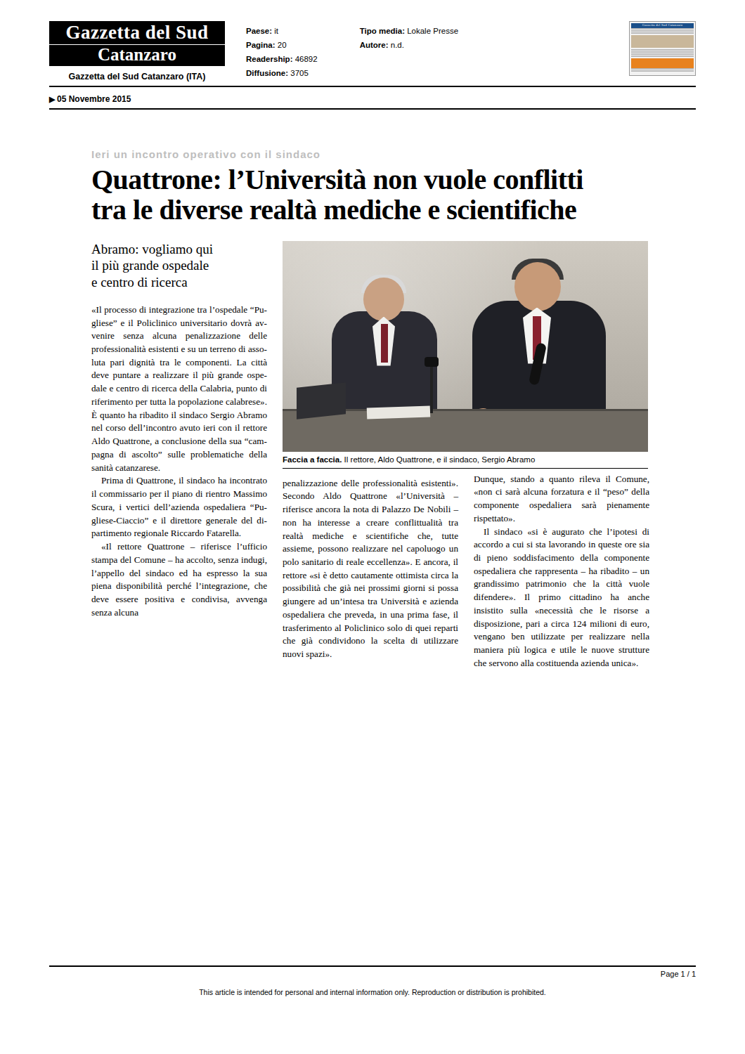Gazzetta del Sud
Catanzaro
Gazzetta del Sud Catanzaro (ITA)
Paese: it
Pagina: 20
Readership: 46892
Diffusione: 3705
Tipo media: Lokale Presse
Autore: n.d.
Gazzetta del Sud Catanzaro
▶05 Novembre 2015
Ieri un incontro operativo con il sindaco
Quattrone: l’Università non vuole conflitti
tra le diverse realtà mediche e scientifiche
Abramo: vogliamo qui
il più grande ospedale
e centro di ricerca
«Il processo di integrazione tra l’ospedale “Pugliese” e il Policlinico universitario dovrà avvenire senza alcuna penalizzazione delle professionalità esistenti e su un terreno di assoluta pari dignità tra le componenti. La città deve puntare a realizzare il più grande ospedale e centro di ricerca della Calabria, punto di riferimento per tutta la popolazione calabrese». È quanto ha ribadito il sindaco Sergio Abramo nel corso dell’incontro avuto ieri con il rettore Aldo Quattrone, a conclusione della sua “campagna di ascolto” sulle problematiche della sanità catanzarese.
Prima di Quattrone, il sindaco ha incontrato il commissario per il piano di rientro Massimo Scura, i vertici dell’azienda ospedaliera “Pugliese-Ciaccio” e il direttore generale del dipartimento regionale Riccardo Fatarella.
«Il rettore Quattrone – riferisce l’ufficio stampa del Comune – ha accolto, senza indugi, l’appello del sindaco ed ha espresso la sua piena disponibilità perché l’integrazione, che deve essere positiva e condivisa, avvenga senza alcuna
Faccia a faccia. Il rettore, Aldo Quattrone, e il sindaco, Sergio Abramo
penalizzazione delle professionalità esistenti». Secondo Aldo Quattrone «l’Università – riferisce ancora la nota di Palazzo De Nobili – non ha interesse a creare conflittualità tra realtà mediche e scientifiche che, tutte assieme, possono realizzare nel capoluogo un polo sanitario di reale eccellenza». E ancora, il rettore «si è detto cautamente ottimista circa la possibilità che già nei prossimi giorni si possa giungere ad un’intesa tra Università e azienda ospedaliera che preveda, in una prima fase, il trasferimento al Policlinico solo di quei reparti che già condividono la scelta di utilizzare nuovi spazi».
Dunque, stando a quanto rileva il Comune, «non ci sarà alcuna forzatura e il “peso” della componente ospedaliera sarà pienamente rispettato».
Il sindaco «si è augurato che l’ipotesi di accordo a cui si sta lavorando in queste ore sia di pieno soddisfacimento della componente ospedaliera che rappresenta – ha ribadito – un grandissimo patrimonio che la città vuole difendere». Il primo cittadino ha anche insistito sulla «necessità che le risorse a disposizione, pari a circa 124 milioni di euro, vengano ben utilizzate per realizzare nella maniera più logica e utile le nuove strutture che servono alla costituenda azienda unica».
Page 1 / 1
This article is intended for personal and internal information only. Reproduction or distribution is prohibited.